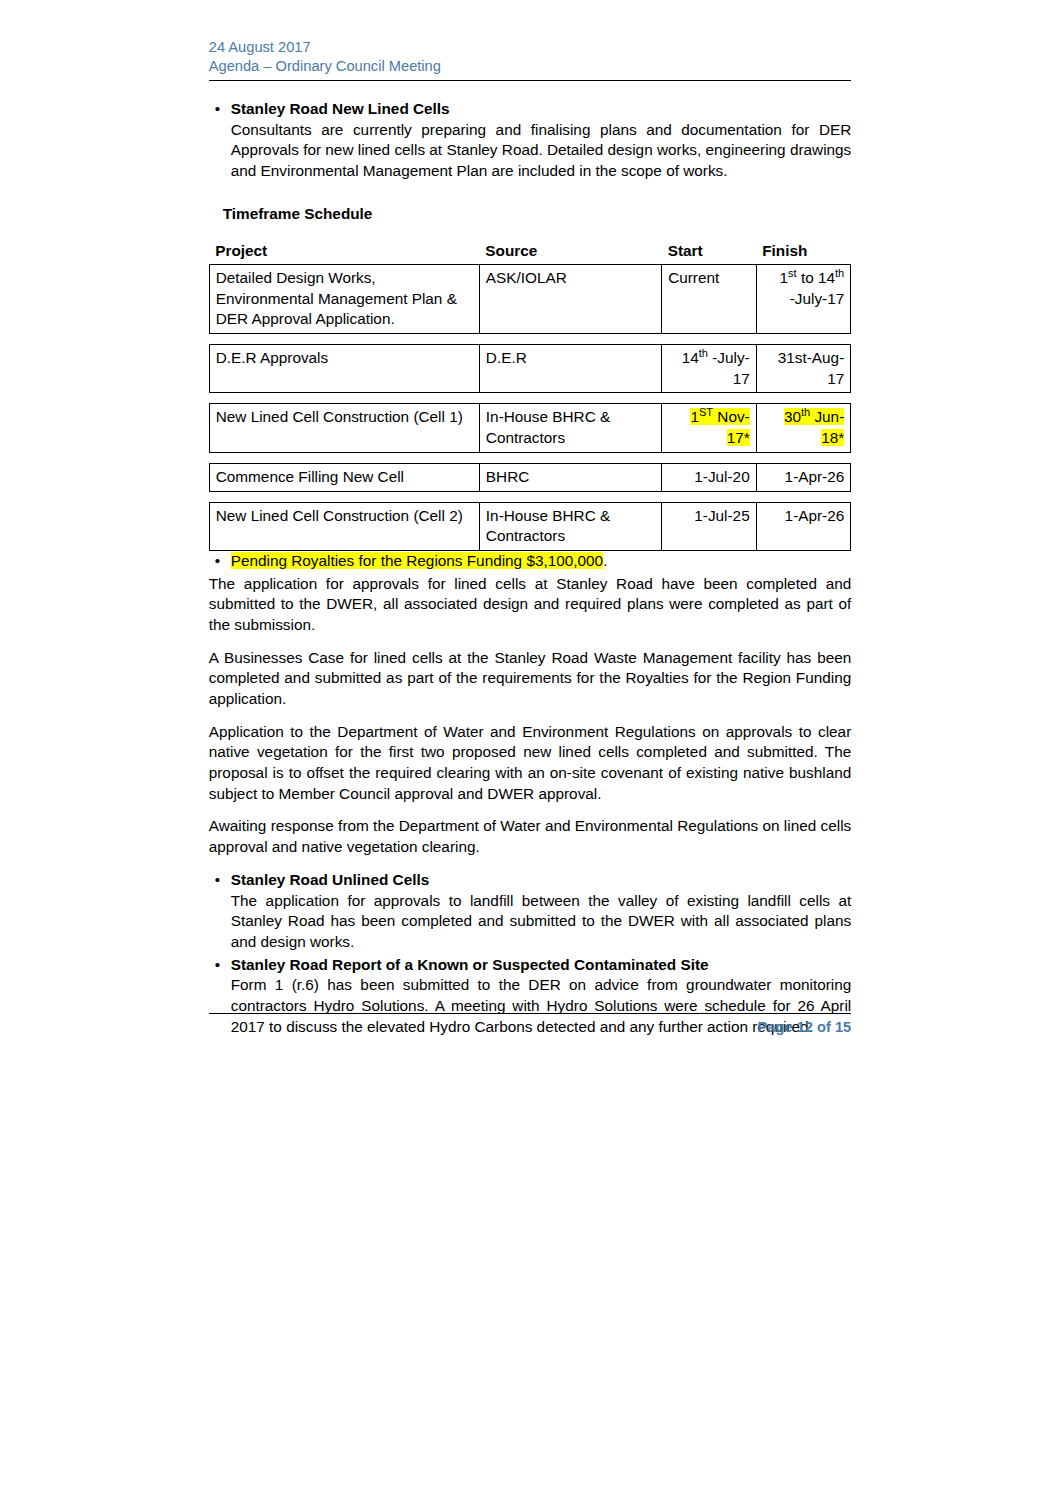24 August 2017
Agenda – Ordinary Council Meeting
Stanley Road New Lined Cells
Consultants are currently preparing and finalising plans and documentation for DER Approvals for new lined cells at Stanley Road. Detailed design works, engineering drawings and Environmental Management Plan are included in the scope of works.
Timeframe Schedule
| Project | Source | Start | Finish |
| --- | --- | --- | --- |
| Detailed Design Works, Environmental Management Plan & DER Approval Application. | ASK/IOLAR | Current | 1 st to 14 th -July-17 |
| D.E.R Approvals | D.E.R | 14 th -July- 17 | 31st-Aug- 17 |
| New Lined Cell Construction (Cell 1) | In-House BHRC & Contractors | 1 ST Nov- 17* | 30 th Jun- 18* |
| Commence Filling New Cell | BHRC | 1-Jul-20 | 1-Apr-26 |
| New Lined Cell Construction (Cell 2) | In-House BHRC & Contractors | 1-Jul-25 | 1-Apr-26 |
Pending Royalties for the Regions Funding $3,100,000.
The application for approvals for lined cells at Stanley Road have been completed and submitted to the DWER, all associated design and required plans were completed as part of the submission.
A Businesses Case for lined cells at the Stanley Road Waste Management facility has been completed and submitted as part of the requirements for the Royalties for the Region Funding application.
Application to the Department of Water and Environment Regulations on approvals to clear native vegetation for the first two proposed new lined cells completed and submitted. The proposal is to offset the required clearing with an on-site covenant of existing native bushland subject to Member Council approval and DWER approval.
Awaiting response from the Department of Water and Environmental Regulations on lined cells approval and native vegetation clearing.
Stanley Road Unlined Cells
The application for approvals to landfill between the valley of existing landfill cells at Stanley Road has been completed and submitted to the DWER with all associated plans and design works.
Stanley Road Report of a Known or Suspected Contaminated Site
Form 1 (r.6) has been submitted to the DER on advice from groundwater monitoring contractors Hydro Solutions. A meeting with Hydro Solutions were schedule for 26 April 2017 to discuss the elevated Hydro Carbons detected and any further action required.
Page 12 of 15